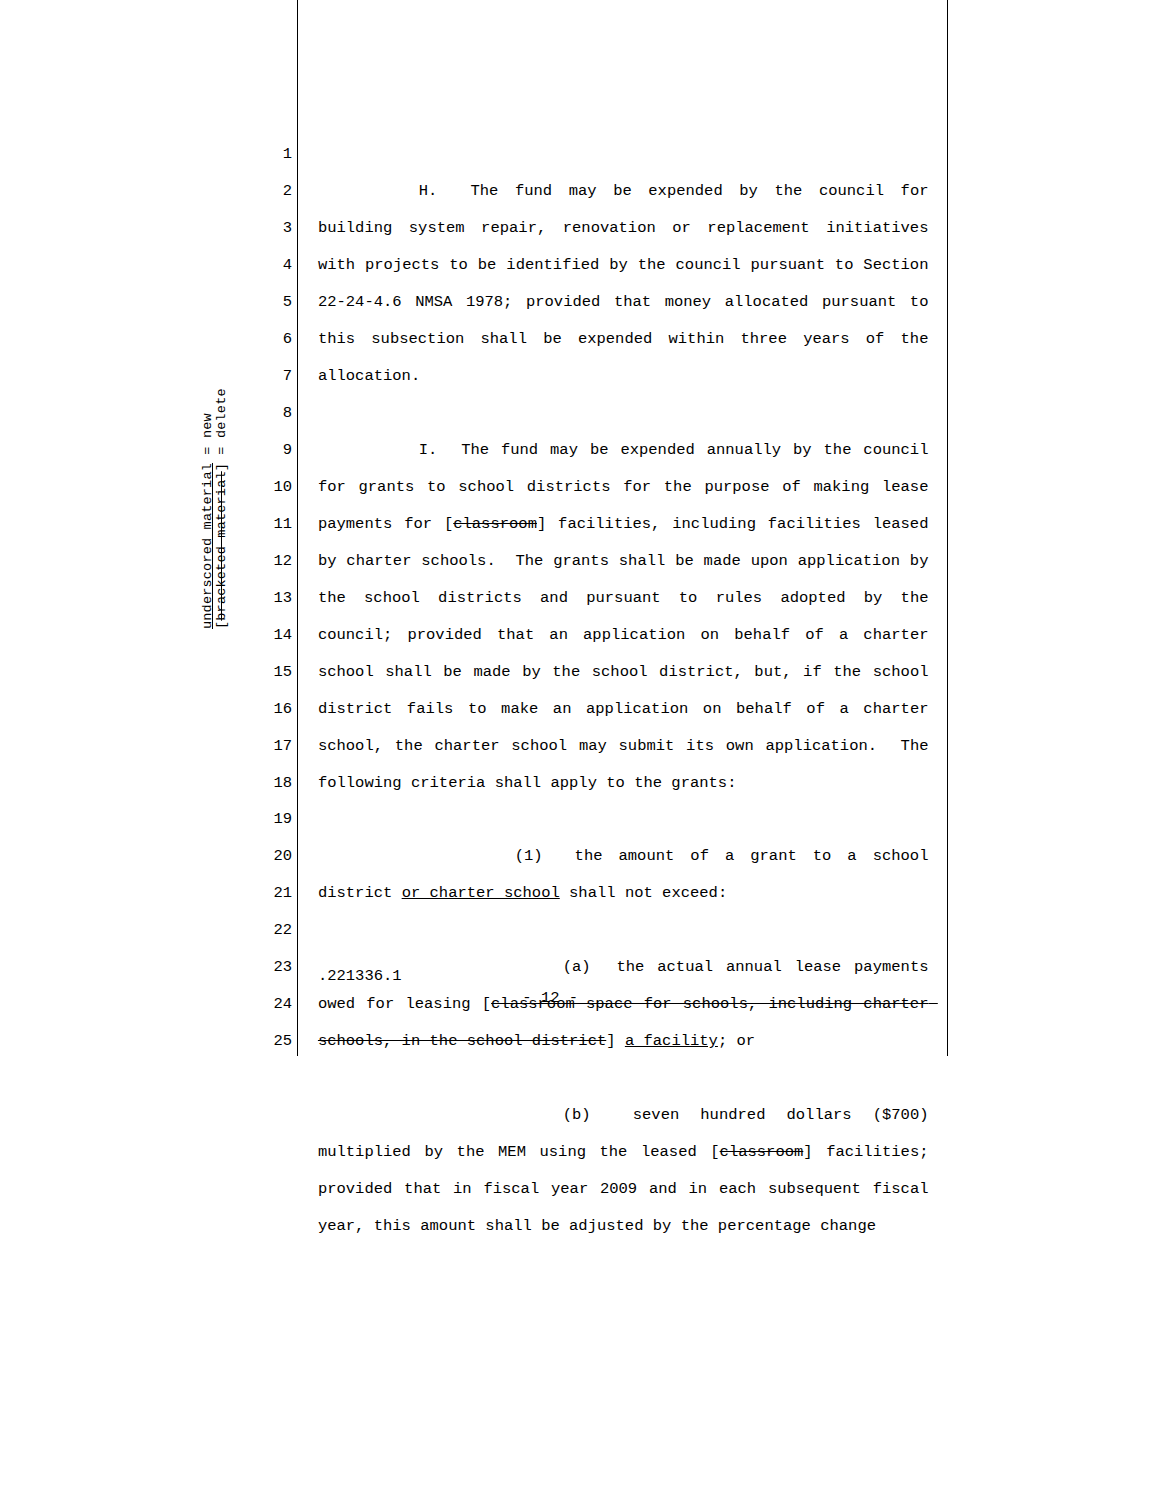underscored material = new
[bracketed material] = delete
1
2
3
4
5
6
7
8
9
10
11
12
13
14
15
16
17
18
19
20
21
22
23
24
25
H. The fund may be expended by the council for building system repair, renovation or replacement initiatives with projects to be identified by the council pursuant to Section 22-24-4.6 NMSA 1978; provided that money allocated pursuant to this subsection shall be expended within three years of the allocation.
I. The fund may be expended annually by the council for grants to school districts for the purpose of making lease payments for [classroom] facilities, including facilities leased by charter schools. The grants shall be made upon application by the school districts and pursuant to rules adopted by the council; provided that an application on behalf of a charter school shall be made by the school district, but, if the school district fails to make an application on behalf of a charter school, the charter school may submit its own application. The following criteria shall apply to the grants:
(1) the amount of a grant to a school district or charter school shall not exceed:
(a) the actual annual lease payments owed for leasing [classroom space for schools, including charter schools, in the school district] a facility; or
(b) seven hundred dollars ($700) multiplied by the MEM using the leased [classroom] facilities; provided that in fiscal year 2009 and in each subsequent fiscal year, this amount shall be adjusted by the percentage change
.221336.1
- 12 -